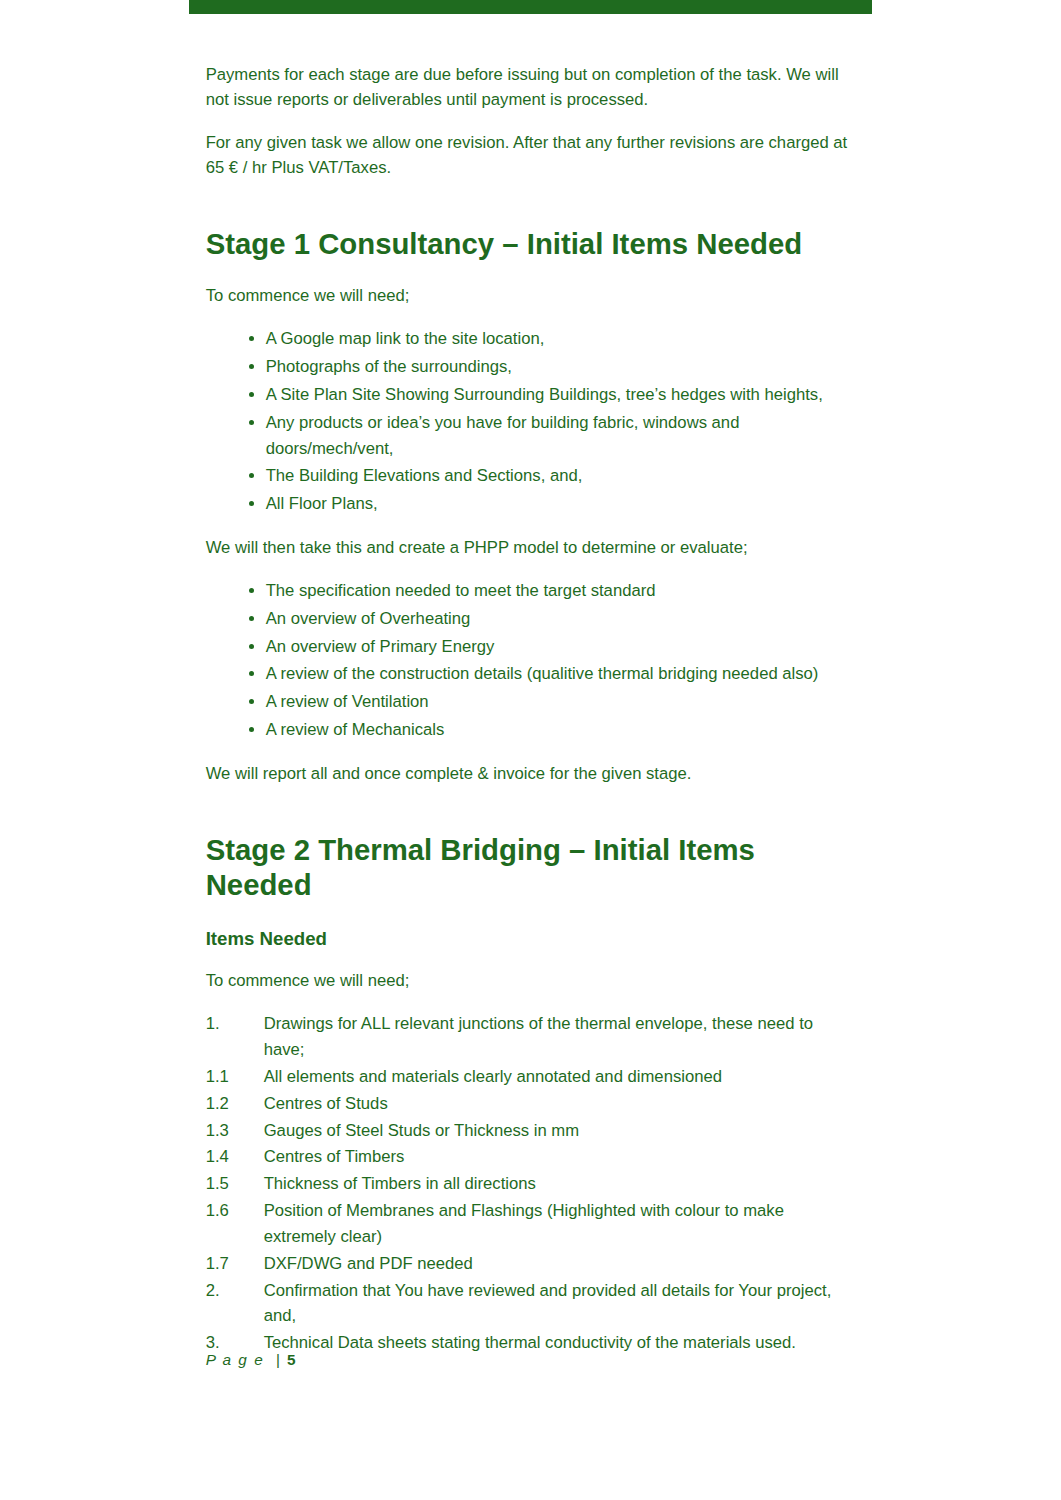Payments for each stage are due before issuing but on completion of the task. We will not issue reports or deliverables until payment is processed.
For any given task we allow one revision. After that any further revisions are charged at 65 € / hr Plus VAT/Taxes.
Stage 1 Consultancy – Initial Items Needed
To commence we will need;
A Google map link to the site location,
Photographs of the surroundings,
A Site Plan Site Showing Surrounding Buildings, tree’s hedges with heights,
Any products or idea’s you have for building fabric, windows and doors/mech/vent,
The Building Elevations and Sections, and,
All Floor Plans,
We will then take this and create a PHPP model to determine or evaluate;
The specification needed to meet the target standard
An overview of Overheating
An overview of Primary Energy
A review of the construction details (qualitive thermal bridging needed also)
A review of Ventilation
A review of Mechanicals
We will report all and once complete & invoice for the given stage.
Stage 2 Thermal Bridging – Initial Items Needed
Items Needed
To commence we will need;
| 1. | Drawings for ALL relevant junctions of the thermal envelope, these need to have; |
| 1.1 | All elements and materials clearly annotated and dimensioned |
| 1.2 | Centres of Studs |
| 1.3 | Gauges of Steel Studs or Thickness in mm |
| 1.4 | Centres of Timbers |
| 1.5 | Thickness of Timbers in all directions |
| 1.6 | Position of Membranes and Flashings (Highlighted with colour to make extremely clear) |
| 1.7 | DXF/DWG and PDF needed |
| 2. | Confirmation that You have reviewed and provided all details for Your project, and, |
| 3. | Technical Data sheets stating thermal conductivity of the materials used. |
P a g e | 5